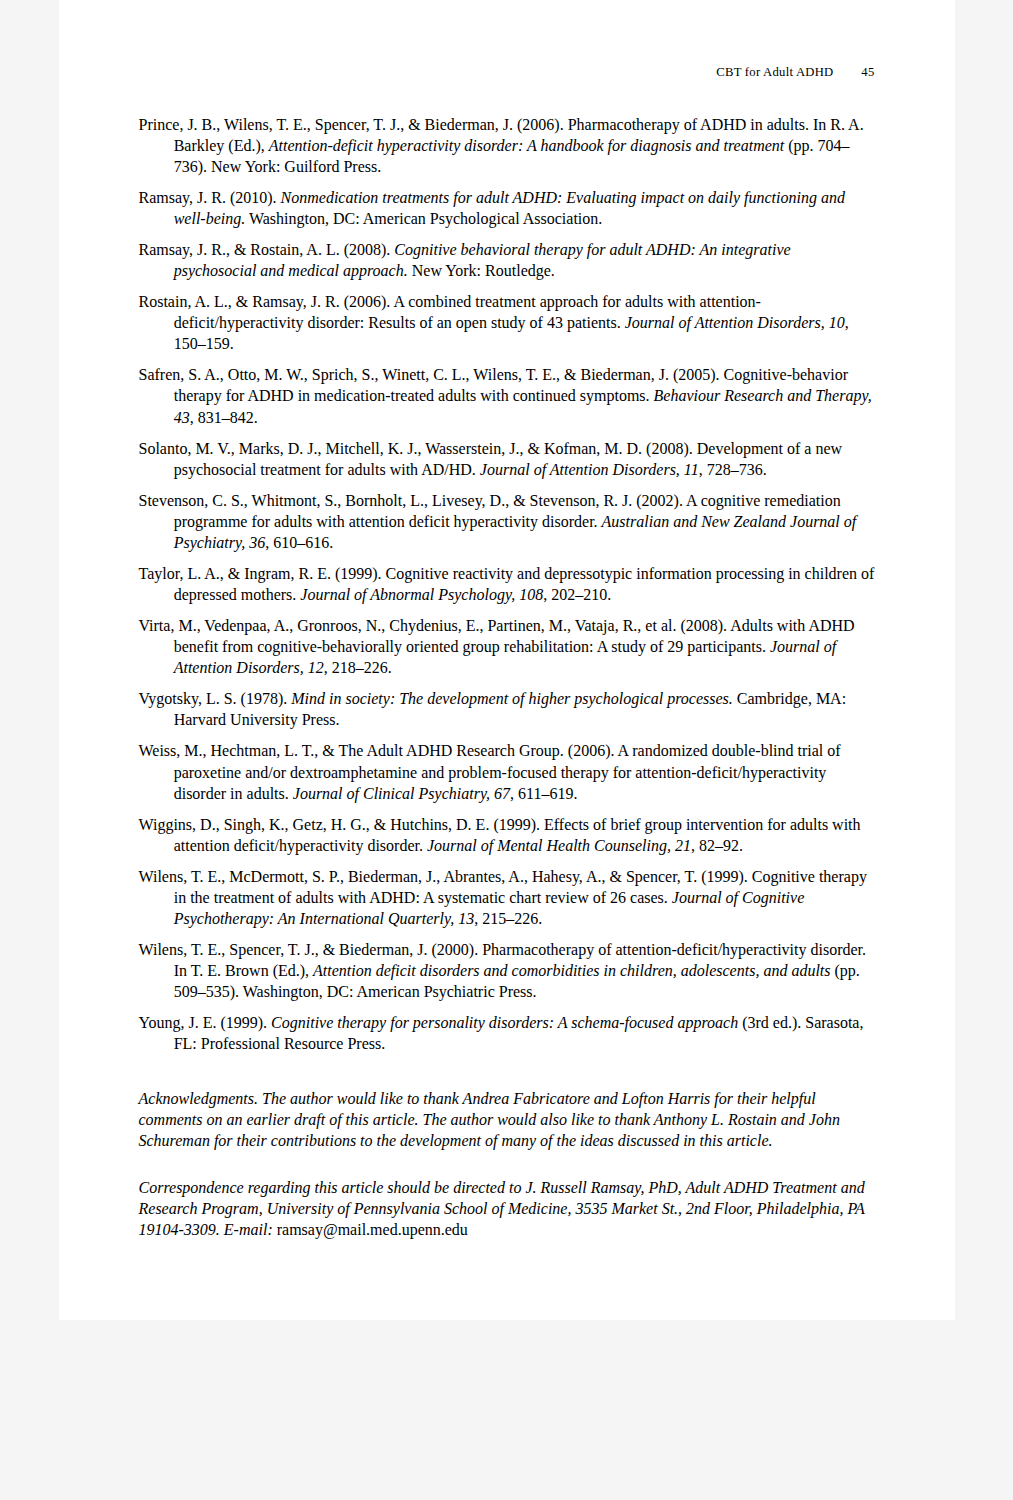CBT for Adult ADHD45
Prince, J. B., Wilens, T. E., Spencer, T. J., & Biederman, J. (2006). Pharmacotherapy of ADHD in adults. In R. A. Barkley (Ed.), Attention-deficit hyperactivity disorder: A handbook for diagnosis and treatment (pp. 704–736). New York: Guilford Press.
Ramsay, J. R. (2010). Nonmedication treatments for adult ADHD: Evaluating impact on daily functioning and well-being. Washington, DC: American Psychological Association.
Ramsay, J. R., & Rostain, A. L. (2008). Cognitive behavioral therapy for adult ADHD: An integrative psychosocial and medical approach. New York: Routledge.
Rostain, A. L., & Ramsay, J. R. (2006). A combined treatment approach for adults with attention-deficit/hyperactivity disorder: Results of an open study of 43 patients. Journal of Attention Disorders, 10, 150–159.
Safren, S. A., Otto, M. W., Sprich, S., Winett, C. L., Wilens, T. E., & Biederman, J. (2005). Cognitive-behavior therapy for ADHD in medication-treated adults with continued symptoms. Behaviour Research and Therapy, 43, 831–842.
Solanto, M. V., Marks, D. J., Mitchell, K. J., Wasserstein, J., & Kofman, M. D. (2008). Development of a new psychosocial treatment for adults with AD/HD. Journal of Attention Disorders, 11, 728–736.
Stevenson, C. S., Whitmont, S., Bornholt, L., Livesey, D., & Stevenson, R. J. (2002). A cognitive remediation programme for adults with attention deficit hyperactivity disorder. Australian and New Zealand Journal of Psychiatry, 36, 610–616.
Taylor, L. A., & Ingram, R. E. (1999). Cognitive reactivity and depressotypic information processing in children of depressed mothers. Journal of Abnormal Psychology, 108, 202–210.
Virta, M., Vedenpaa, A., Gronroos, N., Chydenius, E., Partinen, M., Vataja, R., et al. (2008). Adults with ADHD benefit from cognitive-behaviorally oriented group rehabilitation: A study of 29 participants. Journal of Attention Disorders, 12, 218–226.
Vygotsky, L. S. (1978). Mind in society: The development of higher psychological processes. Cambridge, MA: Harvard University Press.
Weiss, M., Hechtman, L. T., & The Adult ADHD Research Group. (2006). A randomized double-blind trial of paroxetine and/or dextroamphetamine and problem-focused therapy for attention-deficit/hyperactivity disorder in adults. Journal of Clinical Psychiatry, 67, 611–619.
Wiggins, D., Singh, K., Getz, H. G., & Hutchins, D. E. (1999). Effects of brief group intervention for adults with attention deficit/hyperactivity disorder. Journal of Mental Health Counseling, 21, 82–92.
Wilens, T. E., McDermott, S. P., Biederman, J., Abrantes, A., Hahesy, A., & Spencer, T. (1999). Cognitive therapy in the treatment of adults with ADHD: A systematic chart review of 26 cases. Journal of Cognitive Psychotherapy: An International Quarterly, 13, 215–226.
Wilens, T. E., Spencer, T. J., & Biederman, J. (2000). Pharmacotherapy of attention-deficit/hyperactivity disorder. In T. E. Brown (Ed.), Attention deficit disorders and comorbidities in children, adolescents, and adults (pp. 509–535). Washington, DC: American Psychiatric Press.
Young, J. E. (1999). Cognitive therapy for personality disorders: A schema-focused approach (3rd ed.). Sarasota, FL: Professional Resource Press.
Acknowledgments. The author would like to thank Andrea Fabricatore and Lofton Harris for their helpful comments on an earlier draft of this article. The author would also like to thank Anthony L. Rostain and John Schureman for their contributions to the development of many of the ideas discussed in this article.
Correspondence regarding this article should be directed to J. Russell Ramsay, PhD, Adult ADHD Treatment and Research Program, University of Pennsylvania School of Medicine, 3535 Market St., 2nd Floor, Philadelphia, PA 19104-3309. E-mail: ramsay@mail.med.upenn.edu